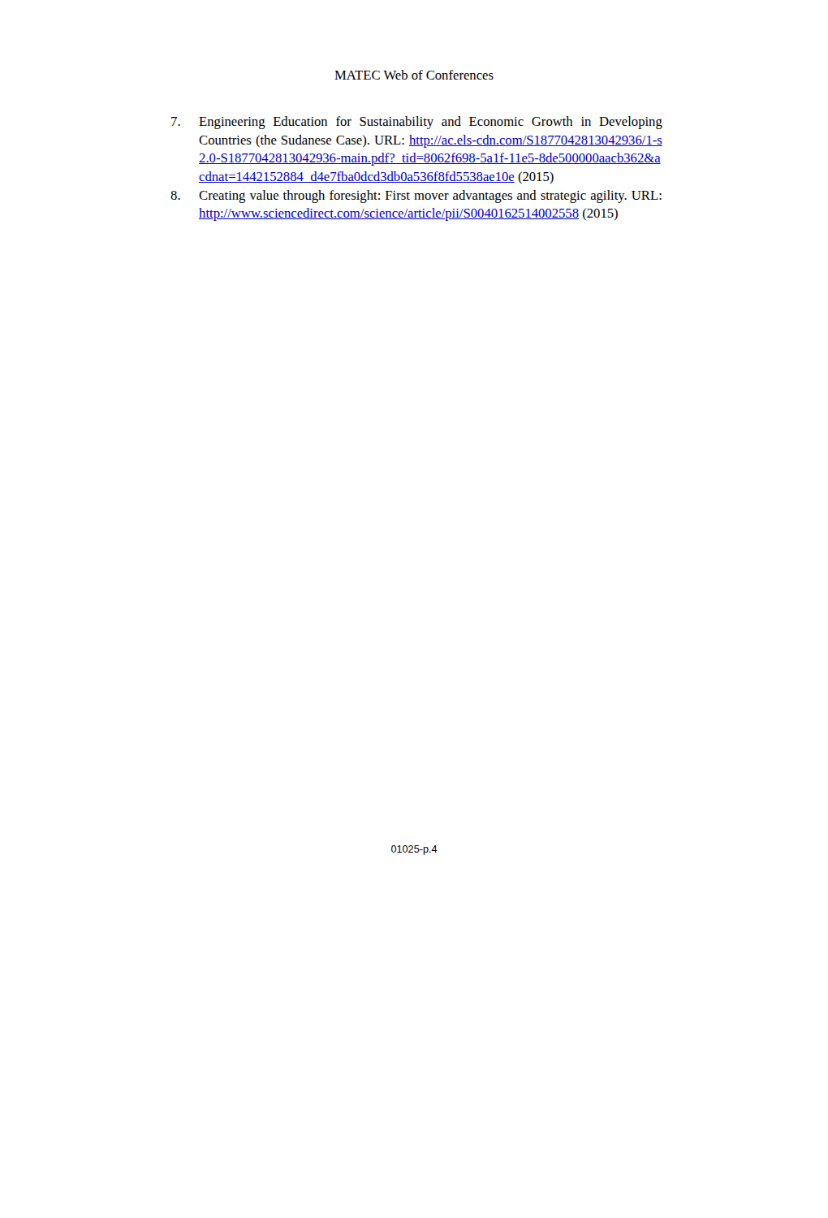MATEC Web of Conferences
7. Engineering Education for Sustainability and Economic Growth in Developing Countries (the Sudanese Case). URL: http://ac.els-cdn.com/S1877042813042936/1-s2.0-S1877042813042936-main.pdf?_tid=8062f698-5a1f-11e5-8de500000aacb362&acdnat=1442152884_d4e7fba0dcd3db0a536f8fd5538ae10e (2015)
8. Creating value through foresight: First mover advantages and strategic agility. URL: http://www.sciencedirect.com/science/article/pii/S0040162514002558 (2015)
01025-p.4